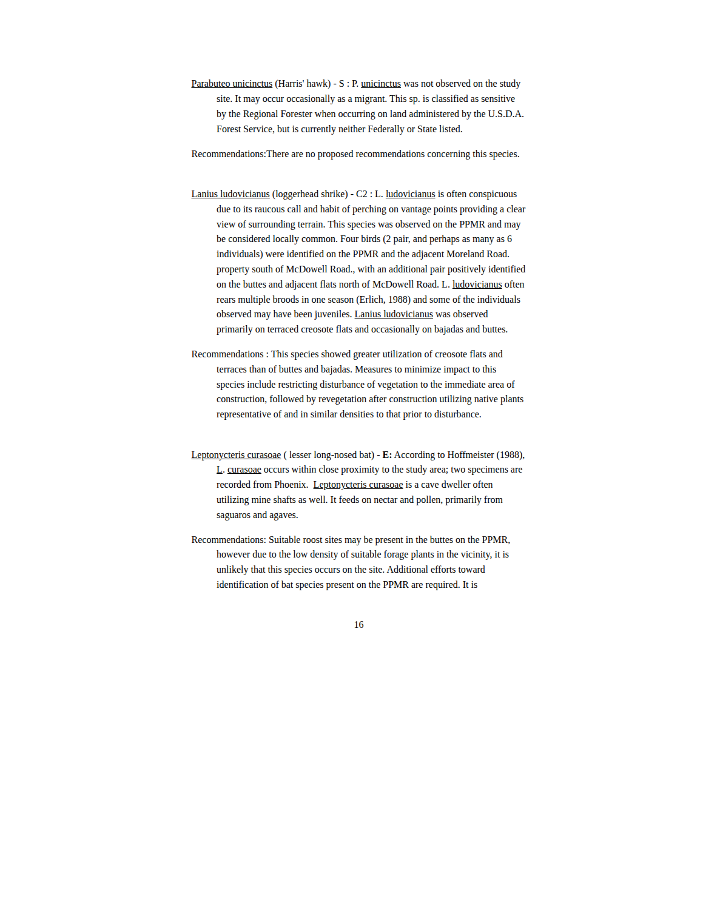Parabuteo unicinctus (Harris' hawk) - S : P. unicinctus was not observed on the study site. It may occur occasionally as a migrant. This sp. is classified as sensitive by the Regional Forester when occurring on land administered by the U.S.D.A. Forest Service, but is currently neither Federally or State listed.
Recommendations:There are no proposed recommendations concerning this species.
Lanius ludovicianus (loggerhead shrike) - C2 : L. ludovicianus is often conspicuous due to its raucous call and habit of perching on vantage points providing a clear view of surrounding terrain. This species was observed on the PPMR and may be considered locally common. Four birds (2 pair, and perhaps as many as 6 individuals) were identified on the PPMR and the adjacent Moreland Road. property south of McDowell Road., with an additional pair positively identified on the buttes and adjacent flats north of McDowell Road. L. ludovicianus often rears multiple broods in one season (Erlich, 1988) and some of the individuals observed may have been juveniles. Lanius ludovicianus was observed primarily on terraced creosote flats and occasionally on bajadas and buttes.
Recommendations : This species showed greater utilization of creosote flats and terraces than of buttes and bajadas. Measures to minimize impact to this species include restricting disturbance of vegetation to the immediate area of construction, followed by revegetation after construction utilizing native plants representative of and in similar densities to that prior to disturbance.
Leptonycteris curasoae ( lesser long-nosed bat) - E: According to Hoffmeister (1988), L. curasoae occurs within close proximity to the study area; two specimens are recorded from Phoenix. Leptonycteris curasoae is a cave dweller often utilizing mine shafts as well. It feeds on nectar and pollen, primarily from saguaros and agaves.
Recommendations: Suitable roost sites may be present in the buttes on the PPMR, however due to the low density of suitable forage plants in the vicinity, it is unlikely that this species occurs on the site. Additional efforts toward identification of bat species present on the PPMR are required. It is
16